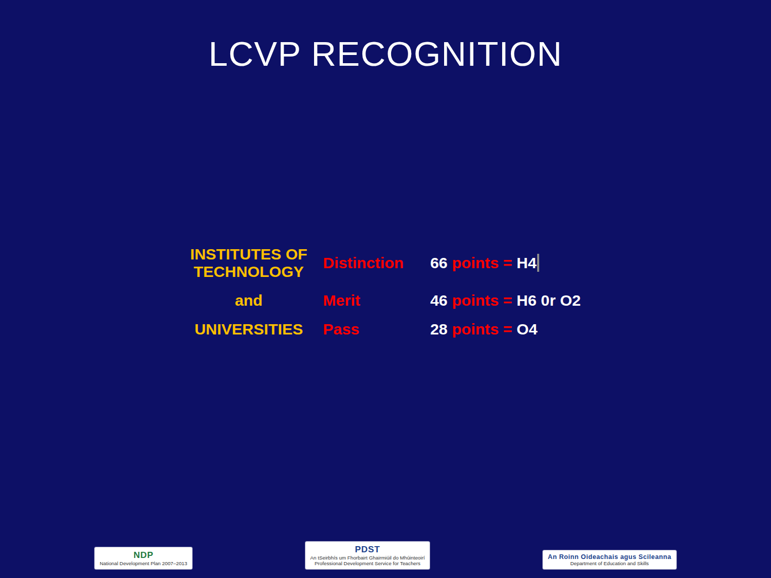LCVP RECOGNITION
| INSTITUTES OF TECHNOLOGY | Distinction | 66 points = H4 |
| and | Merit | 46 points = H6 0r O2 |
| UNIVERSITIES | Pass | 28 points = O4 |
NDP National Development Plan 2007–2013
PDST An tSeirbhís um Fhorbairt Ghairmiúil do Mhúinteoirí
Professional Development Service for Teachers
An Roinn Oideachais agus Scileanna Department of Education and Skills